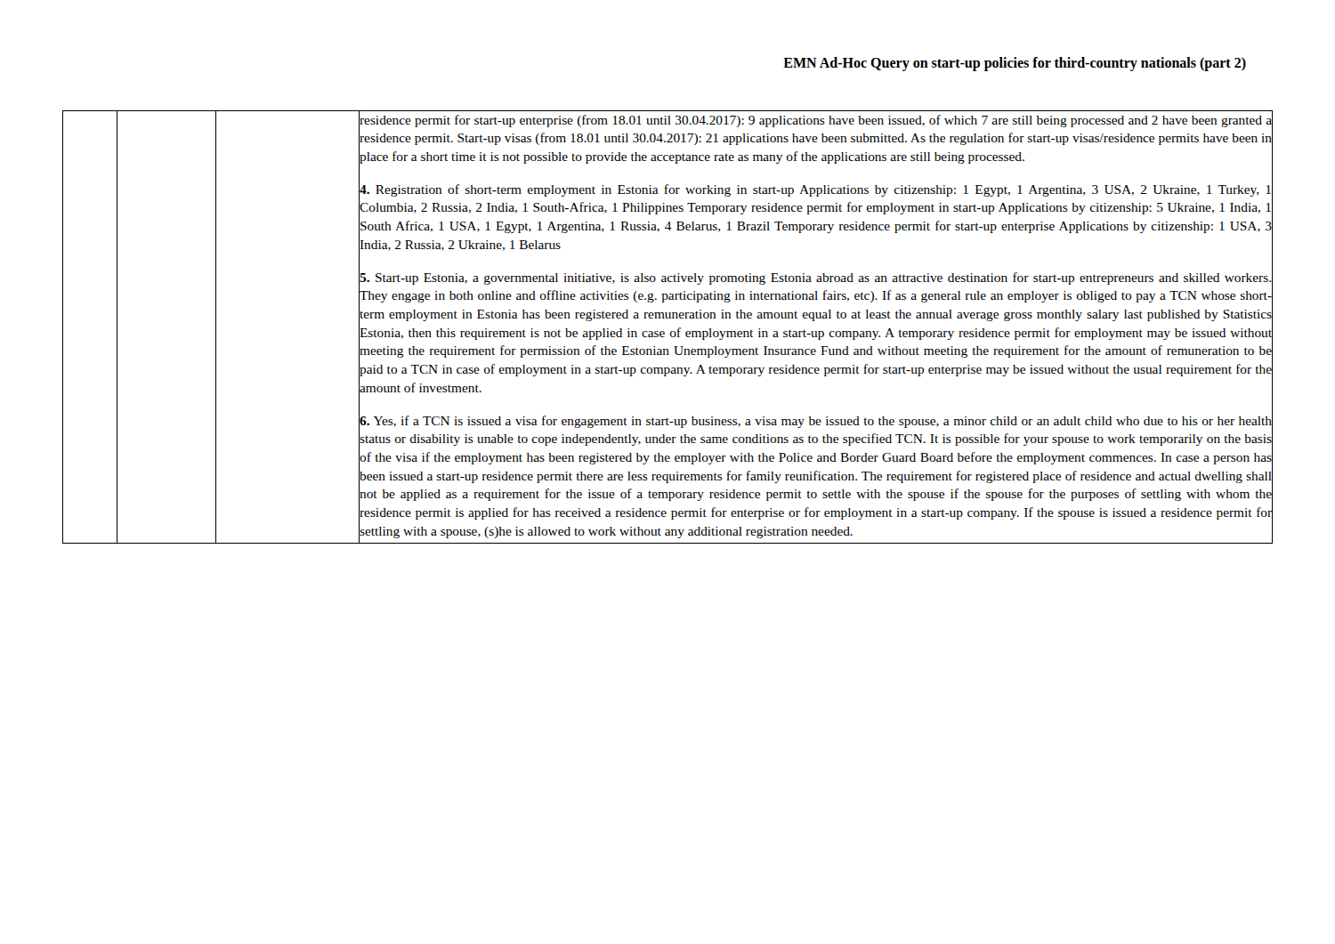EMN Ad-Hoc Query on start-up policies for third-country nationals (part 2)
| | | | residence permit for start-up enterprise (from 18.01 until 30.04.2017): 9 applications have been issued, of which 7 are still being processed and 2 have been granted a residence permit. Start-up visas (from 18.01 until 30.04.2017): 21 applications have been submitted. As the regulation for start-up visas/residence permits have been in place for a short time it is not possible to provide the acceptance rate as many of the applications are still being processed. 4. Registration of short-term employment in Estonia for working in start-up Applications by citizenship: 1 Egypt, 1 Argentina, 3 USA, 2 Ukraine, 1 Turkey, 1 Columbia, 2 Russia, 2 India, 1 South-Africa, 1 Philippines Temporary residence permit for employment in start-up Applications by citizenship: 5 Ukraine, 1 India, 1 South Africa, 1 USA, 1 Egypt, 1 Argentina, 1 Russia, 4 Belarus, 1 Brazil Temporary residence permit for start-up enterprise Applications by citizenship: 1 USA, 3 India, 2 Russia, 2 Ukraine, 1 Belarus 5. Start-up Estonia, a governmental initiative, is also actively promoting Estonia abroad as an attractive destination for start-up entrepreneurs and skilled workers. They engage in both online and offline activities (e.g. participating in international fairs, etc). If as a general rule an employer is obliged to pay a TCN whose short-term employment in Estonia has been registered a remuneration in the amount equal to at least the annual average gross monthly salary last published by Statistics Estonia, then this requirement is not be applied in case of employment in a start-up company. A temporary residence permit for employment may be issued without meeting the requirement for permission of the Estonian Unemployment Insurance Fund and without meeting the requirement for the amount of remuneration to be paid to a TCN in case of employment in a start-up company. A temporary residence permit for start-up enterprise may be issued without the usual requirement for the amount of investment. 6. Yes, if a TCN is issued a visa for engagement in start-up business, a visa may be issued to the spouse, a minor child or an adult child who due to his or her health status or disability is unable to cope independently, under the same conditions as to the specified TCN. It is possible for your spouse to work temporarily on the basis of the visa if the employment has been registered by the employer with the Police and Border Guard Board before the employment commences. In case a person has been issued a start-up residence permit there are less requirements for family reunification. The requirement for registered place of residence and actual dwelling shall not be applied as a requirement for the issue of a temporary residence permit to settle with the spouse if the spouse for the purposes of settling with whom the residence permit is applied for has received a residence permit for enterprise or for employment in a start-up company. If the spouse is issued a residence permit for settling with a spouse, (s)he is allowed to work without any additional registration needed. |